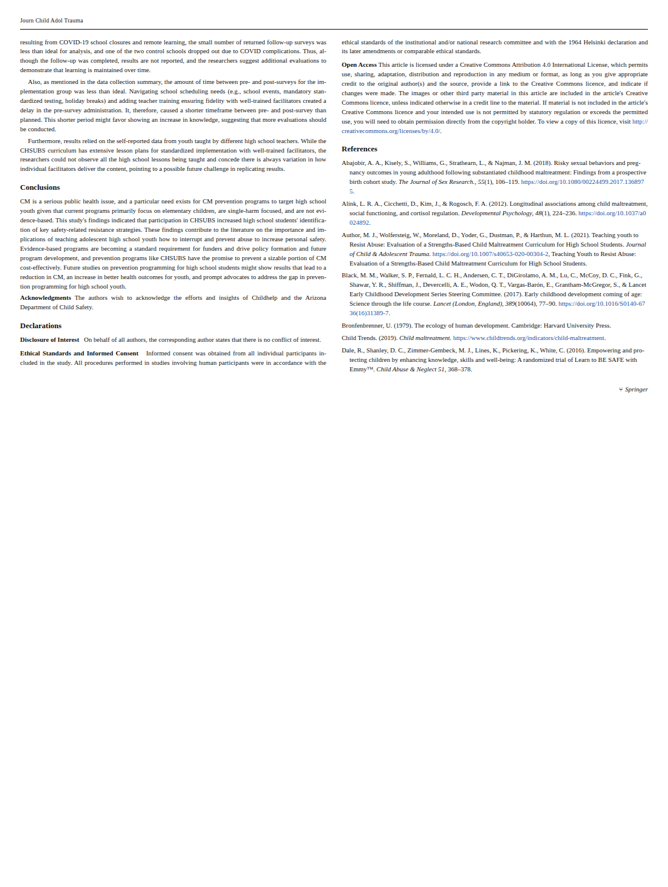Journ Child Adol Trauma
resulting from COVID-19 school closures and remote learning, the small number of returned follow-up surveys was less than ideal for analysis, and one of the two control schools dropped out due to COVID complications. Thus, although the follow-up was completed, results are not reported, and the researchers suggest additional evaluations to demonstrate that learning is maintained over time.
Also, as mentioned in the data collection summary, the amount of time between pre- and post-surveys for the implementation group was less than ideal. Navigating school scheduling needs (e.g., school events, mandatory standardized testing, holiday breaks) and adding teacher training ensuring fidelity with well-trained facilitators created a delay in the pre-survey administration. It, therefore, caused a shorter timeframe between pre- and post-survey than planned. This shorter period might favor showing an increase in knowledge, suggesting that more evaluations should be conducted.
Furthermore, results relied on the self-reported data from youth taught by different high school teachers. While the CHSUBS curriculum has extensive lesson plans for standardized implementation with well-trained facilitators, the researchers could not observe all the high school lessons being taught and concede there is always variation in how individual facilitators deliver the content, pointing to a possible future challenge in replicating results.
Conclusions
CM is a serious public health issue, and a particular need exists for CM prevention programs to target high school youth given that current programs primarily focus on elementary children, are single-harm focused, and are not evidence-based. This study's findings indicated that participation in CHSUBS increased high school students' identification of key safety-related resistance strategies. These findings contribute to the literature on the importance and implications of teaching adolescent high school youth how to interrupt and prevent abuse to increase personal safety. Evidence-based programs are becoming a standard requirement for funders and drive policy formation and future program development, and prevention programs like CHSUBS have the promise to prevent a sizable portion of CM cost-effectively. Future studies on prevention programming for high school students might show results that lead to a reduction in CM, an increase in better health outcomes for youth, and prompt advocates to address the gap in prevention programming for high school youth.
Acknowledgments The authors wish to acknowledge the efforts and insights of Childhelp and the Arizona Department of Child Safety.
Declarations
Disclosure of Interest On behalf of all authors, the corresponding author states that there is no conflict of interest.
Ethical Standards and Informed Consent Informed consent was obtained from all individual participants included in the study. All procedures performed in studies involving human participants were in accordance with the ethical standards of the institutional and/or national research committee and with the 1964 Helsinki declaration and its later amendments or comparable ethical standards.
Open Access This article is licensed under a Creative Commons Attribution 4.0 International License, which permits use, sharing, adaptation, distribution and reproduction in any medium or format, as long as you give appropriate credit to the original author(s) and the source, provide a link to the Creative Commons licence, and indicate if changes were made. The images or other third party material in this article are included in the article's Creative Commons licence, unless indicated otherwise in a credit line to the material. If material is not included in the article's Creative Commons licence and your intended use is not permitted by statutory regulation or exceeds the permitted use, you will need to obtain permission directly from the copyright holder. To view a copy of this licence, visit http://creativecommons.org/licenses/by/4.0/.
References
Abajobir, A. A., Kisely, S., Williams, G., Strathearn, L., & Najman, J. M. (2018). Risky sexual behaviors and pregnancy outcomes in young adulthood following substantiated childhood maltreatment: Findings from a prospective birth cohort study. The Journal of Sex Research., 55(1), 106–119. https://doi.org/10.1080/00224499.2017.1368975.
Alink, L. R. A., Cicchetti, D., Kim, J., & Rogosch, F. A. (2012). Longitudinal associations among child maltreatment, social functioning, and cortisol regulation. Developmental Psychology, 48(1), 224–236. https://doi.org/10.1037/a0024892.
Author, M. J., Wolfersteig, W., Moreland, D., Yoder, G., Dustman, P., & Harthun, M. L. (2021). Teaching youth to Resist Abuse: Evaluation of a Strengths-Based Child Maltreatment Curriculum for High School Students. Journal of Child & Adolescent Trauma. https://doi.org/10.1007/s40653-020-00304-2, Teaching Youth to Resist Abuse: Evaluation of a Strengths-Based Child Maltreatment Curriculum for High School Students.
Black, M. M., Walker, S. P., Fernald, L. C. H., Andersen, C. T., DiGirolamo, A. M., Lu, C., McCoy, D. C., Fink, G., Shawar, Y. R., Shiffman, J., Devercelli, A. E., Wodon, Q. T., Vargas-Barón, E., Grantham-McGregor, S., & Lancet Early Childhood Development Series Steering Committee. (2017). Early childhood development coming of age: Science through the life course. Lancet (London, England), 389(10064), 77–90. https://doi.org/10.1016/S0140-6736(16)31389-7.
Bronfenbrenner, U. (1979). The ecology of human development. Cambridge: Harvard University Press.
Child Trends. (2019). Child maltreatment. https://www.childtrends.org/indicators/child-maltreatment.
Dale, R., Shanley, D. C., Zimmer-Gembeck, M. J., Lines, K., Pickering, K., White, C. (2016). Empowering and protecting children by enhancing knowledge, skills and well-being: A randomized trial of Learn to BE SAFE with Emmy™. Child Abuse & Neglect 51, 368–378.
Springer